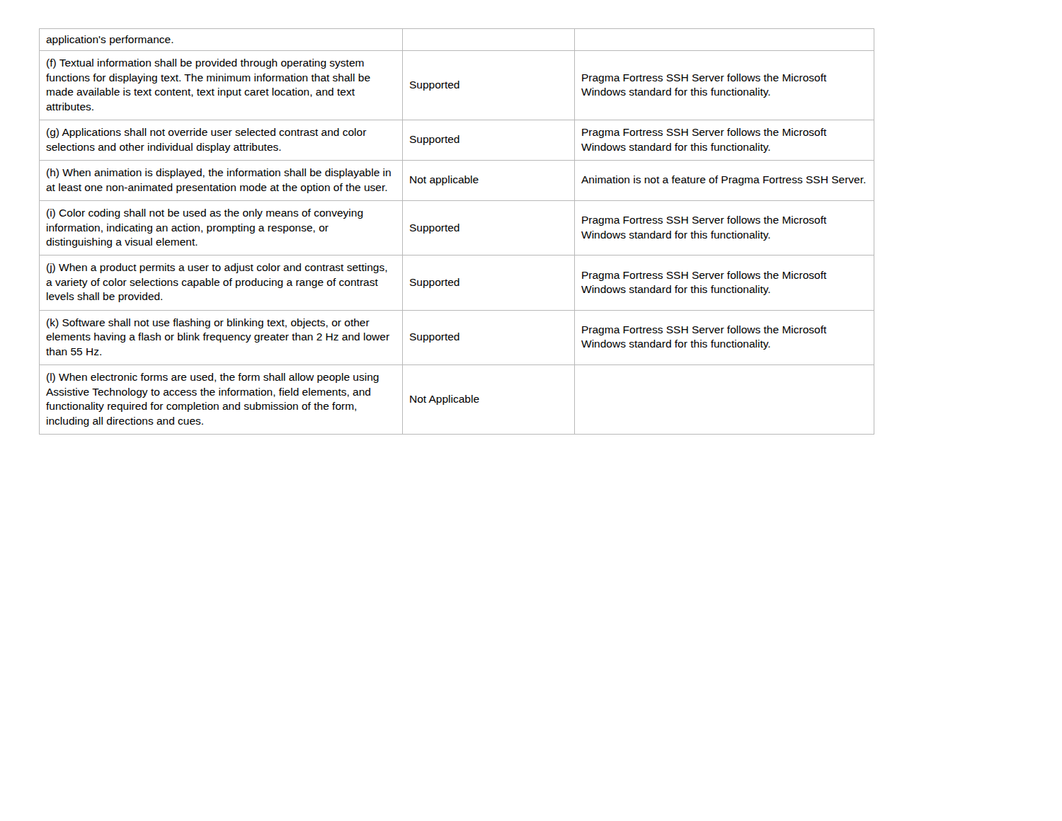| application's performance. | | |
| (f) Textual information shall be provided through operating system functions for displaying text. The minimum information that shall be made available is text content, text input caret location, and text attributes. | Supported | Pragma Fortress SSH Server follows the Microsoft Windows standard for this functionality. |
| (g) Applications shall not override user selected contrast and color selections and other individual display attributes. | Supported | Pragma Fortress SSH Server follows the Microsoft Windows standard for this functionality. |
| (h) When animation is displayed, the information shall be displayable in at least one non-animated presentation mode at the option of the user. | Not applicable | Animation is not a feature of Pragma Fortress SSH Server. |
| (i) Color coding shall not be used as the only means of conveying information, indicating an action, prompting a response, or distinguishing a visual element. | Supported | Pragma Fortress SSH Server follows the Microsoft Windows standard for this functionality. |
| (j) When a product permits a user to adjust color and contrast settings, a variety of color selections capable of producing a range of contrast levels shall be provided. | Supported | Pragma Fortress SSH Server follows the Microsoft Windows standard for this functionality. |
| (k) Software shall not use flashing or blinking text, objects, or other elements having a flash or blink frequency greater than 2 Hz and lower than 55 Hz. | Supported | Pragma Fortress SSH Server follows the Microsoft Windows standard for this functionality. |
| (l) When electronic forms are used, the form shall allow people using Assistive Technology to access the information, field elements, and functionality required for completion and submission of the form, including all directions and cues. | Not Applicable | |